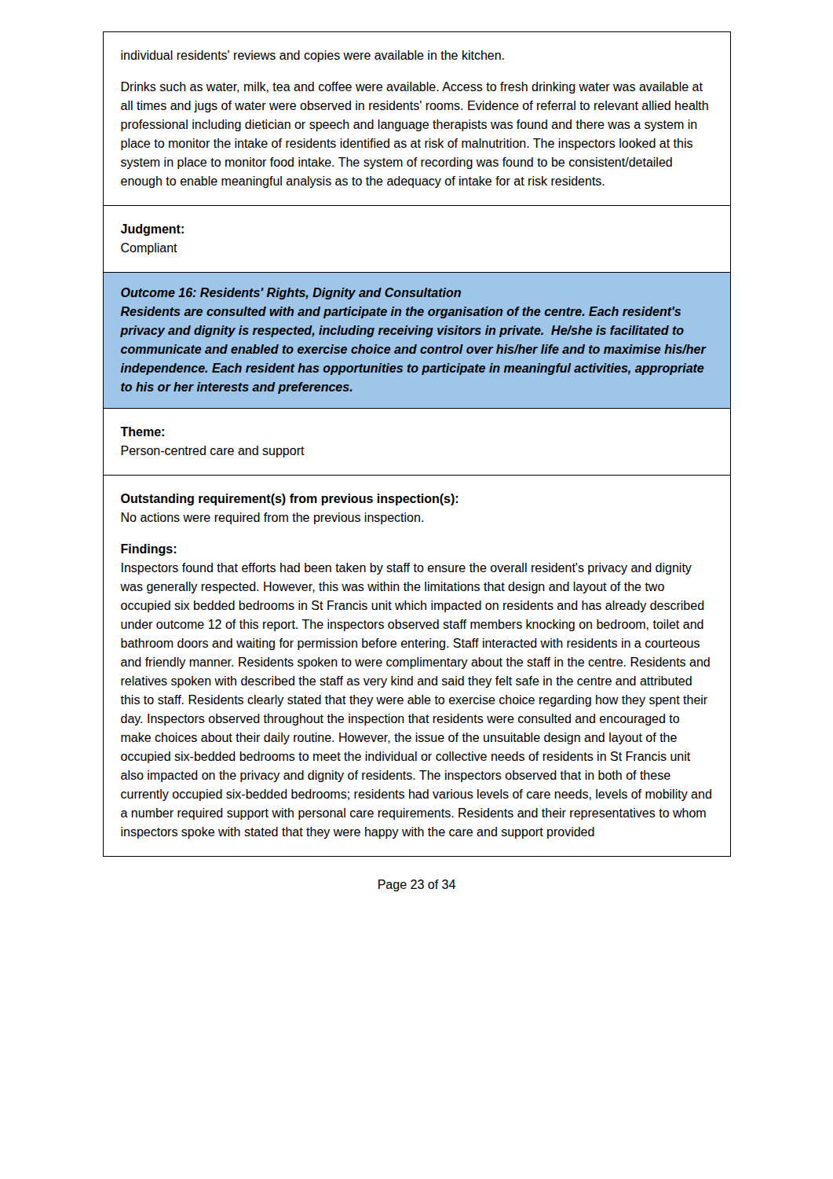individual residents' reviews and copies were available in the kitchen.
Drinks such as water, milk, tea and coffee were available. Access to fresh drinking water was available at all times and jugs of water were observed in residents' rooms. Evidence of referral to relevant allied health professional including dietician or speech and language therapists was found and there was a system in place to monitor the intake of residents identified as at risk of malnutrition. The inspectors looked at this system in place to monitor food intake. The system of recording was found to be consistent/detailed enough to enable meaningful analysis as to the adequacy of intake for at risk residents.
Judgment:
Compliant
Outcome 16: Residents' Rights, Dignity and Consultation
Residents are consulted with and participate in the organisation of the centre. Each resident's privacy and dignity is respected, including receiving visitors in private. He/she is facilitated to communicate and enabled to exercise choice and control over his/her life and to maximise his/her independence. Each resident has opportunities to participate in meaningful activities, appropriate to his or her interests and preferences.
Theme:
Person-centred care and support
Outstanding requirement(s) from previous inspection(s):
No actions were required from the previous inspection.
Findings:
Inspectors found that efforts had been taken by staff to ensure the overall resident's privacy and dignity was generally respected. However, this was within the limitations that design and layout of the two occupied six bedded bedrooms in St Francis unit which impacted on residents and has already described under outcome 12 of this report. The inspectors observed staff members knocking on bedroom, toilet and bathroom doors and waiting for permission before entering. Staff interacted with residents in a courteous and friendly manner. Residents spoken to were complimentary about the staff in the centre. Residents and relatives spoken with described the staff as very kind and said they felt safe in the centre and attributed this to staff. Residents clearly stated that they were able to exercise choice regarding how they spent their day. Inspectors observed throughout the inspection that residents were consulted and encouraged to make choices about their daily routine. However, the issue of the unsuitable design and layout of the occupied six-bedded bedrooms to meet the individual or collective needs of residents in St Francis unit also impacted on the privacy and dignity of residents. The inspectors observed that in both of these currently occupied six-bedded bedrooms; residents had various levels of care needs, levels of mobility and a number required support with personal care requirements. Residents and their representatives to whom inspectors spoke with stated that they were happy with the care and support provided
Page 23 of 34